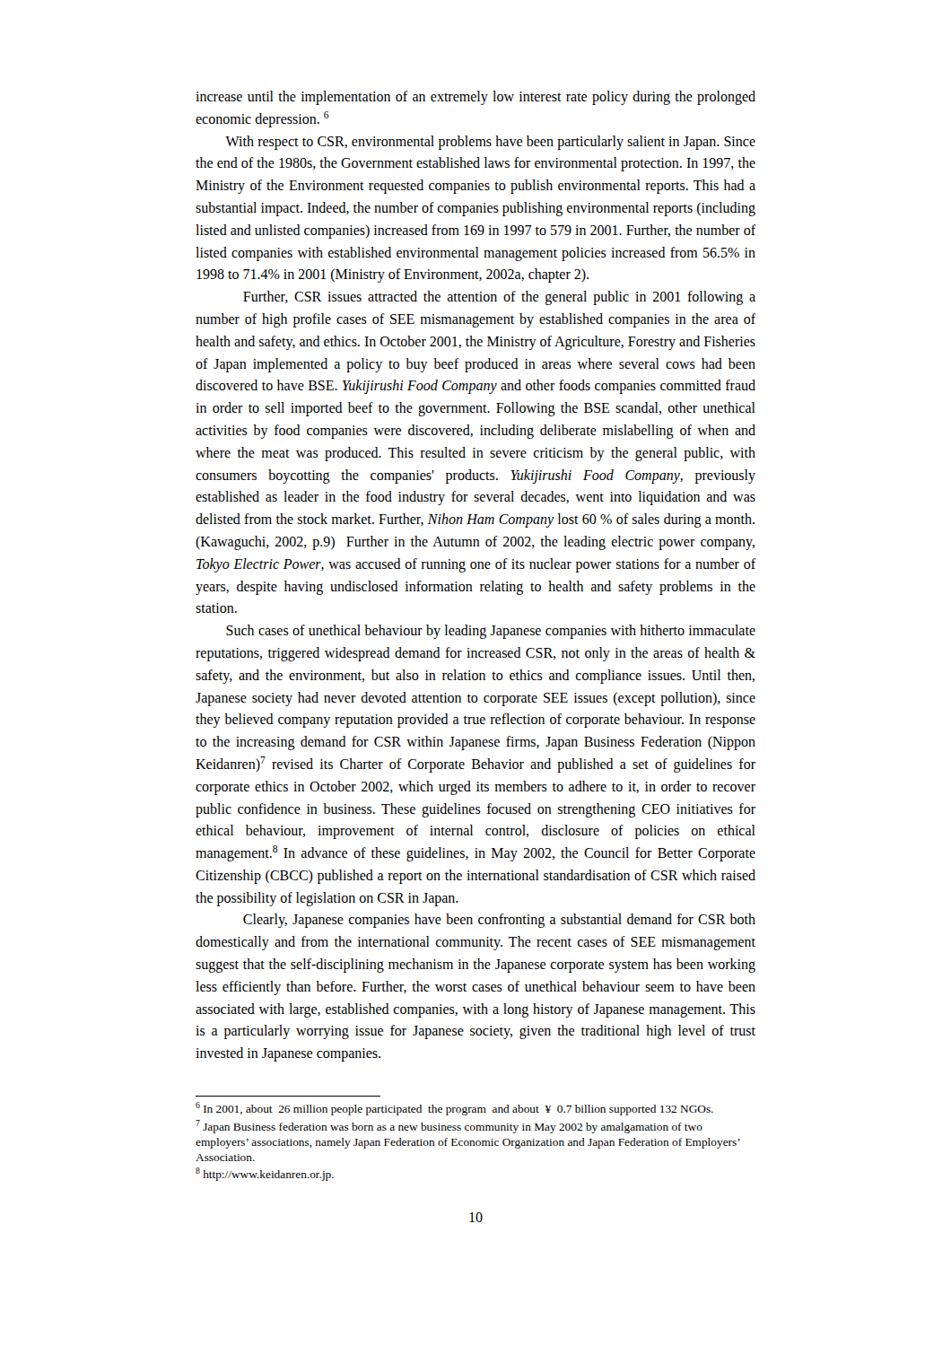increase until the implementation of an extremely low interest rate policy during the prolonged economic depression. 6
With respect to CSR, environmental problems have been particularly salient in Japan. Since the end of the 1980s, the Government established laws for environmental protection. In 1997, the Ministry of the Environment requested companies to publish environmental reports. This had a substantial impact. Indeed, the number of companies publishing environmental reports (including listed and unlisted companies) increased from 169 in 1997 to 579 in 2001. Further, the number of listed companies with established environmental management policies increased from 56.5% in 1998 to 71.4% in 2001 (Ministry of Environment, 2002a, chapter 2).
Further, CSR issues attracted the attention of the general public in 2001 following a number of high profile cases of SEE mismanagement by established companies in the area of health and safety, and ethics. In October 2001, the Ministry of Agriculture, Forestry and Fisheries of Japan implemented a policy to buy beef produced in areas where several cows had been discovered to have BSE. Yukijirushi Food Company and other foods companies committed fraud in order to sell imported beef to the government. Following the BSE scandal, other unethical activities by food companies were discovered, including deliberate mislabelling of when and where the meat was produced. This resulted in severe criticism by the general public, with consumers boycotting the companies' products. Yukijirushi Food Company, previously established as leader in the food industry for several decades, went into liquidation and was delisted from the stock market. Further, Nihon Ham Company lost 60 % of sales during a month. (Kawaguchi, 2002, p.9) Further in the Autumn of 2002, the leading electric power company, Tokyo Electric Power, was accused of running one of its nuclear power stations for a number of years, despite having undisclosed information relating to health and safety problems in the station.
Such cases of unethical behaviour by leading Japanese companies with hitherto immaculate reputations, triggered widespread demand for increased CSR, not only in the areas of health & safety, and the environment, but also in relation to ethics and compliance issues. Until then, Japanese society had never devoted attention to corporate SEE issues (except pollution), since they believed company reputation provided a true reflection of corporate behaviour. In response to the increasing demand for CSR within Japanese firms, Japan Business Federation (Nippon Keidanren)7 revised its Charter of Corporate Behavior and published a set of guidelines for corporate ethics in October 2002, which urged its members to adhere to it, in order to recover public confidence in business. These guidelines focused on strengthening CEO initiatives for ethical behaviour, improvement of internal control, disclosure of policies on ethical management.8 In advance of these guidelines, in May 2002, the Council for Better Corporate Citizenship (CBCC) published a report on the international standardisation of CSR which raised the possibility of legislation on CSR in Japan.
Clearly, Japanese companies have been confronting a substantial demand for CSR both domestically and from the international community. The recent cases of SEE mismanagement suggest that the self-disciplining mechanism in the Japanese corporate system has been working less efficiently than before. Further, the worst cases of unethical behaviour seem to have been associated with large, established companies, with a long history of Japanese management. This is a particularly worrying issue for Japanese society, given the traditional high level of trust invested in Japanese companies.
6 In 2001, about 26 million people participated the program and about ¥ 0.7 billion supported 132 NGOs.
7 Japan Business federation was born as a new business community in May 2002 by amalgamation of two employers’ associations, namely Japan Federation of Economic Organization and Japan Federation of Employers’ Association.
8 http://www.keidanren.or.jp.
10